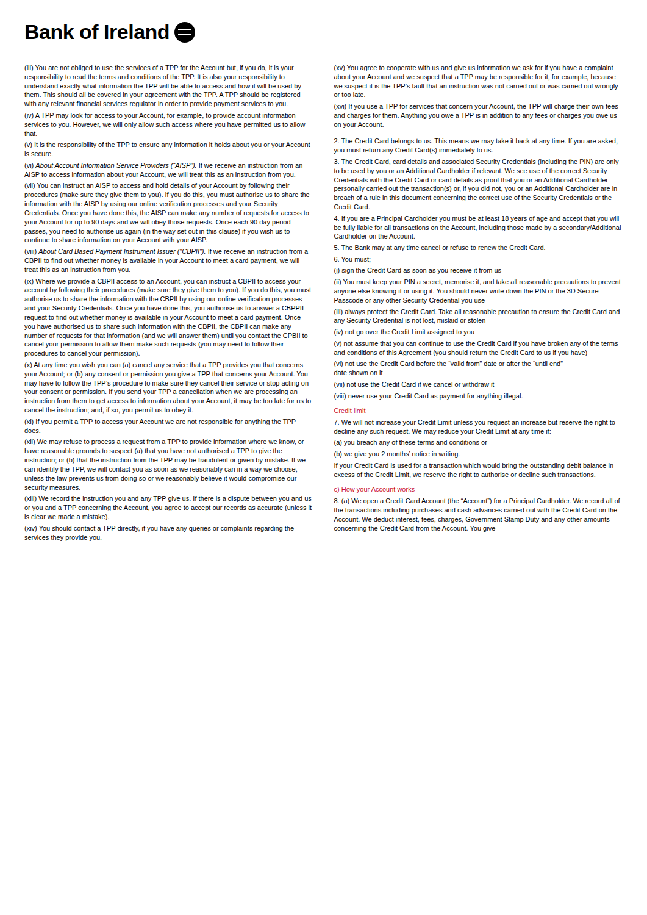Bank of Ireland
(iii) You are not obliged to use the services of a TPP for the Account but, if you do, it is your responsibility to read the terms and conditions of the TPP. It is also your responsibility to understand exactly what information the TPP will be able to access and how it will be used by them. This should all be covered in your agreement with the TPP. A TPP should be registered with any relevant financial services regulator in order to provide payment services to you.
(iv) A TPP may look for access to your Account, for example, to provide account information services to you. However, we will only allow such access where you have permitted us to allow that.
(v) It is the responsibility of the TPP to ensure any information it holds about you or your Account is secure.
(vi) About Account Information Service Providers (“AISP”). If we receive an instruction from an AISP to access information about your Account, we will treat this as an instruction from you.
(vii) You can instruct an AISP to access and hold details of your Account by following their procedures (make sure they give them to you). If you do this, you must authorise us to share the information with the AISP by using our online verification processes and your Security Credentials. Once you have done this, the AISP can make any number of requests for access to your Account for up to 90 days and we will obey those requests. Once each 90 day period passes, you need to authorise us again (in the way set out in this clause) if you wish us to continue to share information on your Account with your AISP.
(viii) About Card Based Payment Instrument Issuer ("CBPII"). If we receive an instruction from a CBPII to find out whether money is available in your Account to meet a card payment, we will treat this as an instruction from you.
(ix) Where we provide a CBPII access to an Account, you can instruct a CBPII to access your account by following their procedures (make sure they give them to you). If you do this, you must authorise us to share the information with the CBPII by using our online verification processes and your Security Credentials. Once you have done this, you authorise us to answer a CBPPII request to find out whether money is available in your Account to meet a card payment. Once you have authorised us to share such information with the CBPII, the CBPII can make any number of requests for that information (and we will answer them) until you contact the CPBII to cancel your permission to allow them make such requests (you may need to follow their procedures to cancel your permission).
(x) At any time you wish you can (a) cancel any service that a TPP provides you that concerns your Account; or (b) any consent or permission you give a TPP that concerns your Account. You may have to follow the TPP’s procedure to make sure they cancel their service or stop acting on your consent or permission. If you send your TPP a cancellation when we are processing an instruction from them to get access to information about your Account, it may be too late for us to cancel the instruction; and, if so, you permit us to obey it.
(xi) If you permit a TPP to access your Account we are not responsible for anything the TPP does.
(xii) We may refuse to process a request from a TPP to provide information where we know, or have reasonable grounds to suspect (a) that you have not authorised a TPP to give the instruction; or (b) that the instruction from the TPP may be fraudulent or given by mistake. If we can identify the TPP, we will contact you as soon as we reasonably can in a way we choose, unless the law prevents us from doing so or we reasonably believe it would compromise our security measures.
(xiii) We record the instruction you and any TPP give us. If there is a dispute between you and us or you and a TPP concerning the Account, you agree to accept our records as accurate (unless it is clear we made a mistake).
(xiv) You should contact a TPP directly, if you have any queries or complaints regarding the services they provide you.
(xv) You agree to cooperate with us and give us information we ask for if you have a complaint about your Account and we suspect that a TPP may be responsible for it, for example, because we suspect it is the TPP’s fault that an instruction was not carried out or was carried out wrongly or too late.
(xvi) If you use a TPP for services that concern your Account, the TPP will charge their own fees and charges for them. Anything you owe a TPP is in addition to any fees or charges you owe us on your Account.
2. The Credit Card belongs to us. This means we may take it back at any time. If you are asked, you must return any Credit Card(s) immediately to us.
3. The Credit Card, card details and associated Security Credentials (including the PIN) are only to be used by you or an Additional Cardholder if relevant. We see use of the correct Security Credentials with the Credit Card or card details as proof that you or an Additional Cardholder personally carried out the transaction(s) or, if you did not, you or an Additional Cardholder are in breach of a rule in this document concerning the correct use of the Security Credentials or the Credit Card.
4. If you are a Principal Cardholder you must be at least 18 years of age and accept that you will be fully liable for all transactions on the Account, including those made by a secondary/Additional Cardholder on the Account.
5. The Bank may at any time cancel or refuse to renew the Credit Card.
6. You must;
(i) sign the Credit Card as soon as you receive it from us
(ii) You must keep your PIN a secret, memorise it, and take all reasonable precautions to prevent anyone else knowing it or using it. You should never write down the PIN or the 3D Secure Passcode or any other Security Credential you use
(iii) always protect the Credit Card. Take all reasonable precaution to ensure the Credit Card and any Security Credential is not lost, mislaid or stolen
(iv) not go over the Credit Limit assigned to you
(v) not assume that you can continue to use the Credit Card if you have broken any of the terms and conditions of this Agreement (you should return the Credit Card to us if you have)
(vi) not use the Credit Card before the “valid from” date or after the “until end”
date shown on it
(vii) not use the Credit Card if we cancel or withdraw it
(viii) never use your Credit Card as payment for anything illegal.
Credit limit
7. We will not increase your Credit Limit unless you request an increase but reserve the right to decline any such request. We may reduce your Credit Limit at any time if:
(a) you breach any of these terms and conditions or
(b) we give you 2 months’ notice in writing.
If your Credit Card is used for a transaction which would bring the outstanding debit balance in excess of the Credit Limit, we reserve the right to authorise or decline such transactions.
c) How your Account works
8. (a) We open a Credit Card Account (the “Account”) for a Principal Cardholder. We record all of the transactions including purchases and cash advances carried out with the Credit Card on the Account. We deduct interest, fees, charges, Government Stamp Duty and any other amounts concerning the Credit Card from the Account. You give